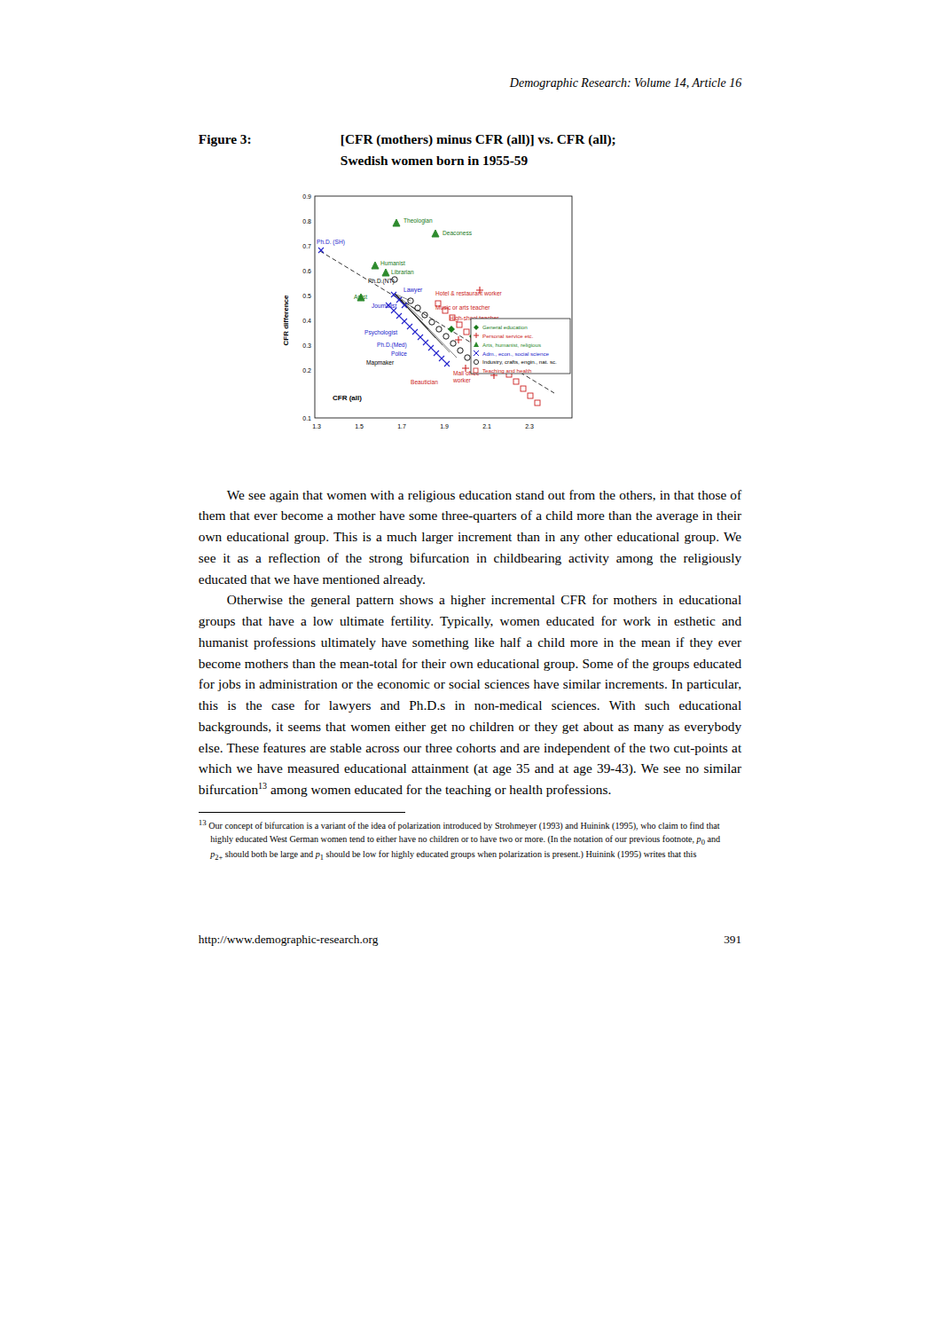Demographic Research: Volume 14, Article 16
Figure 3:
[CFR (mothers) minus CFR (all)] vs. CFR (all);
Swedish women born in 1955-59
0.9 0.8 0.7 0.6 0.5 0.4 0.3 0.2 0.1 1.3 1.5 1.7 1.9 2.1 2.3 CFR difference CFR (all) Theologian Deaconess Ph.D. (SH) Humanist Librarian Ph.D.(NT) Lawyer Hotel & restaurant worker Artist Journalist Music or arts teacher High-shool teacher Psychologist Ph.D.(Med) Police Nurse Mapmaker Childcare worker Mail office worker Beautician General education Personal service etc. Arts, humanist, religious Adm., econ., social science Industry, crafts, engin., nat. sc. Teaching and health
We see again that women with a religious education stand out from the others, in that those of them that ever become a mother have some three-quarters of a child more than the average in their own educational group. This is a much larger increment than in any other educational group. We see it as a reflection of the strong bifurcation in childbearing activity among the religiously educated that we have mentioned already.
Otherwise the general pattern shows a higher incremental CFR for mothers in educational groups that have a low ultimate fertility. Typically, women educated for work in esthetic and humanist professions ultimately have something like half a child more in the mean if they ever become mothers than the mean-total for their own educational group. Some of the groups educated for jobs in administration or the economic or social sciences have similar increments. In particular, this is the case for lawyers and Ph.D.s in non-medical sciences. With such educational backgrounds, it seems that women either get no children or they get about as many as everybody else. These features are stable across our three cohorts and are independent of the two cut-points at which we have measured educational attainment (at age 35 and at age 39-43). We see no similar bifurcation13 among women educated for the teaching or health professions.
13 Our concept of bifurcation is a variant of the idea of polarization introduced by Strohmeyer (1993) and Huinink (1995), who claim to find that
highly educated West German women tend to either have no children or to have two or more. (In the notation of our previous footnote, p0 and
p2+ should both be large and p1 should be low for highly educated groups when polarization is present.) Huinink (1995) writes that this
http://www.demographic-research.org 391